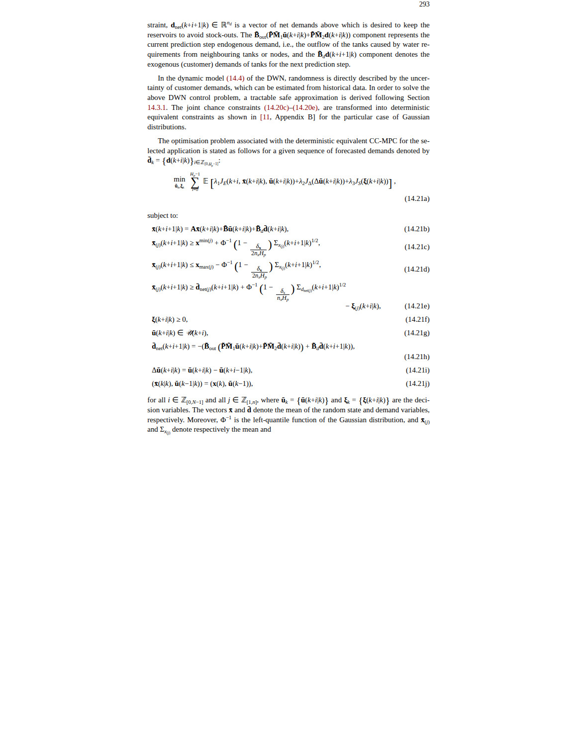293
straint, dnet(k+i+1|k) ∈ ℝnd is a vector of net demands above which is desired to keep the reservoirs to avoid stock-outs. The B̃out(P̃M̃1ũ(k+i|k)+P̃M̃2d(k+i|k)) component represents the current prediction step endogenous demand, i.e., the outflow of the tanks caused by water requirements from neighbouring tanks or nodes, and the B̃dd(k+i+1|k) component denotes the exogenous (customer) demands of tanks for the next prediction step.
In the dynamic model (14.4) of the DWN, randomness is directly described by the uncertainty of customer demands, which can be estimated from historical data. In order to solve the above DWN control problem, a tractable safe approximation is derived following Section 14.3.1. The joint chance constraints (14.20c)–(14.20e), are transformed into deterministic equivalent constraints as shown in [11, Appendix B] for the particular case of Gaussian distributions.
The optimisation problem associated with the deterministic equivalent CC-MPC for the selected application is stated as follows for a given sequence of forecasted demands denoted by d̄k = {d(k+i|k)}i∈ℤ[0,Hp−1]:
min ũk,ξk Hp−1∑i=0 𝔼 [λ1JE(k+i, x̄(k+i|k), ũ(k+i|k))+λ2JΔ(Δũ(k+i|k))+λ3JS(ξ(k+i|k))] ,
(14.21a)
subject to:
x̄(k+i+1|k) = Ax̄(k+i|k)+B̃ũ(k+i|k)+B̃dd̄(k+i|k),
(14.21b)
x̄(j)(k+i+1|k) ≥ xmin(j) + Φ−1 (1 − δx 2nxHp) Σx(j)(k+i+1|k)1/2,
(14.21c)
x̄(j)(k+i+1|k) ≤ xmax(j) − Φ−1 (1 − δx 2nxHp) Σx(j)(k+i+1|k)1/2,
(14.21d)
x̄(j)(k+i+1|k) ≥ d̄net(j)(k+i+1|k) + Φ−1 (1 − δs nxHp) Σdnet(j)(k+i+1|k)1/2
− ξ(j)(k+i|k),
(14.21e)
ξ(k+i|k) ≥ 0,
(14.21f)
ũ(k+i|k) ∈ 𝒰̃(k+i),
(14.21g)
d̄net(k+i+1|k) = −(B̃out (P̃M̃1ũ(k+i|k)+P̃M̃2d̄(k+i|k)) + B̃dd̄(k+i+1|k)),
(14.21h)
Δũ(k+i|k) = ũ(k+i|k) − ũ(k+i−1|k),
(14.21i)
(x̄(k|k), ũ(k−1|k)) = (x(k), ũ(k−1)),
(14.21j)
for all i ∈ ℤ[0,N−1] and all j ∈ ℤ[1,n], where ũk = {ũ(k+i|k)} and ξk = {ξ(k+i|k)} are the decision variables. The vectors x̄ and d̄ denote the mean of the random state and demand variables, respectively. Moreover, Φ−1 is the left-quantile function of the Gaussian distribution, and x̄(j) and Σx(j) denote respectively the mean and